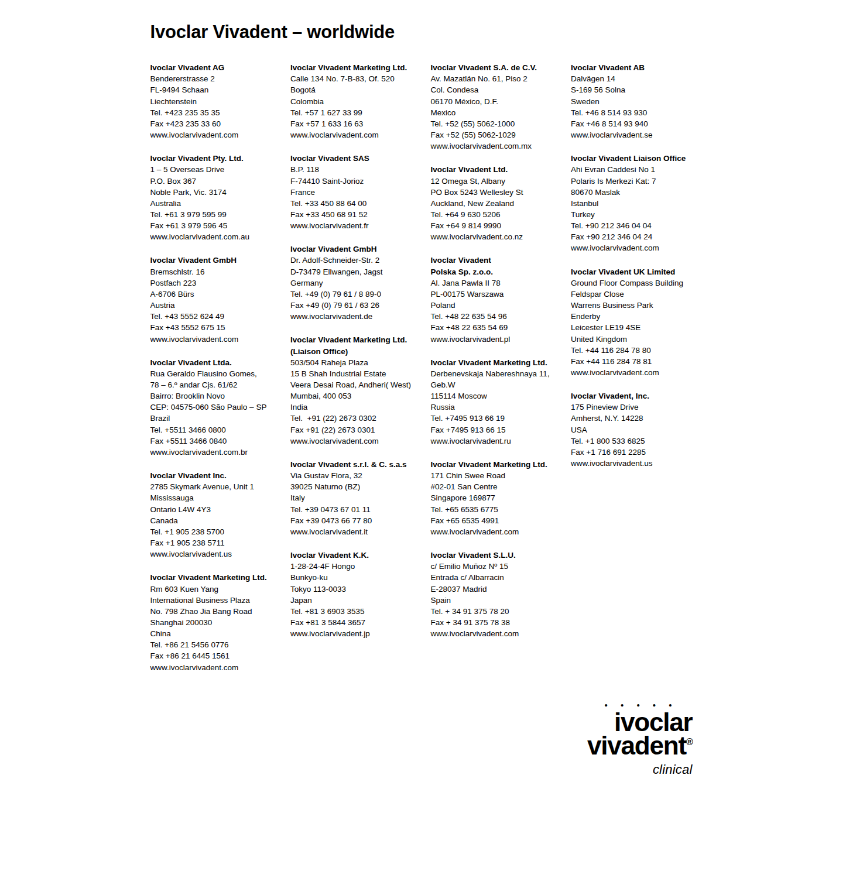Ivoclar Vivadent – worldwide
Ivoclar Vivadent AG
Bendererstrasse 2
FL-9494 Schaan
Liechtenstein
Tel. +423 235 35 35
Fax +423 235 33 60
www.ivoclarvivadent.com
Ivoclar Vivadent Pty. Ltd.
1 – 5 Overseas Drive
P.O. Box 367
Noble Park, Vic. 3174
Australia
Tel. +61 3 979 595 99
Fax +61 3 979 596 45
www.ivoclarvivadent.com.au
Ivoclar Vivadent GmbH
Bremschlstr. 16
Postfach 223
A-6706 Bürs
Austria
Tel. +43 5552 624 49
Fax +43 5552 675 15
www.ivoclarvivadent.com
Ivoclar Vivadent Ltda.
Rua Geraldo Flausino Gomes,
78 – 6.º andar Cjs. 61/62
Bairro: Brooklin Novo
CEP: 04575-060 São Paulo – SP
Brazil
Tel. +5511 3466 0800
Fax +5511 3466 0840
www.ivoclarvivadent.com.br
Ivoclar Vivadent Inc.
2785 Skymark Avenue, Unit 1
Mississauga
Ontario L4W 4Y3
Canada
Tel. +1 905 238 5700
Fax +1 905 238 5711
www.ivoclarvivadent.us
Ivoclar Vivadent Marketing Ltd.
Rm 603 Kuen Yang
International Business Plaza
No. 798 Zhao Jia Bang Road
Shanghai 200030
China
Tel. +86 21 5456 0776
Fax +86 21 6445 1561
www.ivoclarvivadent.com
Ivoclar Vivadent Marketing Ltd.
Calle 134 No. 7-B-83, Of. 520
Bogotá
Colombia
Tel. +57 1 627 33 99
Fax +57 1 633 16 63
www.ivoclarvivadent.com
Ivoclar Vivadent SAS
B.P. 118
F-74410 Saint-Jorioz
France
Tel. +33 450 88 64 00
Fax +33 450 68 91 52
www.ivoclarvivadent.fr
Ivoclar Vivadent GmbH
Dr. Adolf-Schneider-Str. 2
D-73479 Ellwangen, Jagst
Germany
Tel. +49 (0) 79 61 / 8 89-0
Fax +49 (0) 79 61 / 63 26
www.ivoclarvivadent.de
Ivoclar Vivadent Marketing Ltd.
(Liaison Office)
503/504 Raheja Plaza
15 B Shah Industrial Estate
Veera Desai Road, Andheri( West)
Mumbai, 400 053
India
Tel. +91 (22) 2673 0302
Fax +91 (22) 2673 0301
www.ivoclarvivadent.com
Ivoclar Vivadent s.r.l. & C. s.a.s
Via Gustav Flora, 32
39025 Naturno (BZ)
Italy
Tel. +39 0473 67 01 11
Fax +39 0473 66 77 80
www.ivoclarvivadent.it
Ivoclar Vivadent K.K.
1-28-24-4F Hongo
Bunkyo-ku
Tokyo 113-0033
Japan
Tel. +81 3 6903 3535
Fax +81 3 5844 3657
www.ivoclarvivadent.jp
Ivoclar Vivadent S.A. de C.V.
Av. Mazatlán No. 61, Piso 2
Col. Condesa
06170 México, D.F.
Mexico
Tel. +52 (55) 5062-1000
Fax +52 (55) 5062-1029
www.ivoclarvivadent.com.mx
Ivoclar Vivadent Ltd.
12 Omega St, Albany
PO Box 5243 Wellesley St
Auckland, New Zealand
Tel. +64 9 630 5206
Fax +64 9 814 9990
www.ivoclarvivadent.co.nz
Ivoclar Vivadent
Polska Sp. z.o.o.
Al. Jana Pawla II 78
PL-00175 Warszawa
Poland
Tel. +48 22 635 54 96
Fax +48 22 635 54 69
www.ivoclarvivadent.pl
Ivoclar Vivadent Marketing Ltd.
Derbenevskaja Nabereshnaya 11, Geb.W
115114 Moscow
Russia
Tel. +7495 913 66 19
Fax +7495 913 66 15
www.ivoclarvivadent.ru
Ivoclar Vivadent Marketing Ltd.
171 Chin Swee Road
#02-01 San Centre
Singapore 169877
Tel. +65 6535 6775
Fax +65 6535 4991
www.ivoclarvivadent.com
Ivoclar Vivadent S.L.U.
c/ Emilio Muñoz Nº 15
Entrada c/ Albarracin
E-28037 Madrid
Spain
Tel. + 34 91 375 78 20
Fax + 34 91 375 78 38
www.ivoclarvivadent.com
Ivoclar Vivadent AB
Dalvägen 14
S-169 56 Solna
Sweden
Tel. +46 8 514 93 930
Fax +46 8 514 93 940
www.ivoclarvivadent.se
Ivoclar Vivadent Liaison Office
Ahi Evran Caddesi No 1
Polaris Is Merkezi Kat: 7
80670 Maslak
Istanbul
Turkey
Tel. +90 212 346 04 04
Fax +90 212 346 04 24
www.ivoclarvivadent.com
Ivoclar Vivadent UK Limited
Ground Floor Compass Building
Feldspar Close
Warrens Business Park
Enderby
Leicester LE19 4SE
United Kingdom
Tel. +44 116 284 78 80
Fax +44 116 284 78 81
www.ivoclarvivadent.com
Ivoclar Vivadent, Inc.
175 Pineview Drive
Amherst, N.Y. 14228
USA
Tel. +1 800 533 6825
Fax +1 716 691 2285
www.ivoclarvivadent.us
• • • • •
ivoclar
vivadent®
clinical